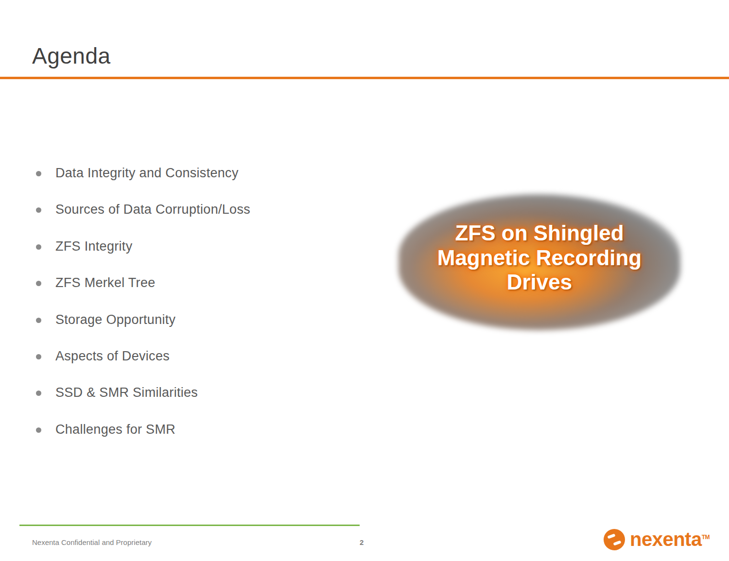Agenda
Data Integrity and Consistency
Sources of Data Corruption/Loss
ZFS Integrity
ZFS Merkel Tree
Storage Opportunity
Aspects of Devices
SSD & SMR Similarities
Challenges for SMR
ZFS on Shingled
Magnetic Recording
Drives
Nexenta Confidential and Proprietary
2
nexentaTM